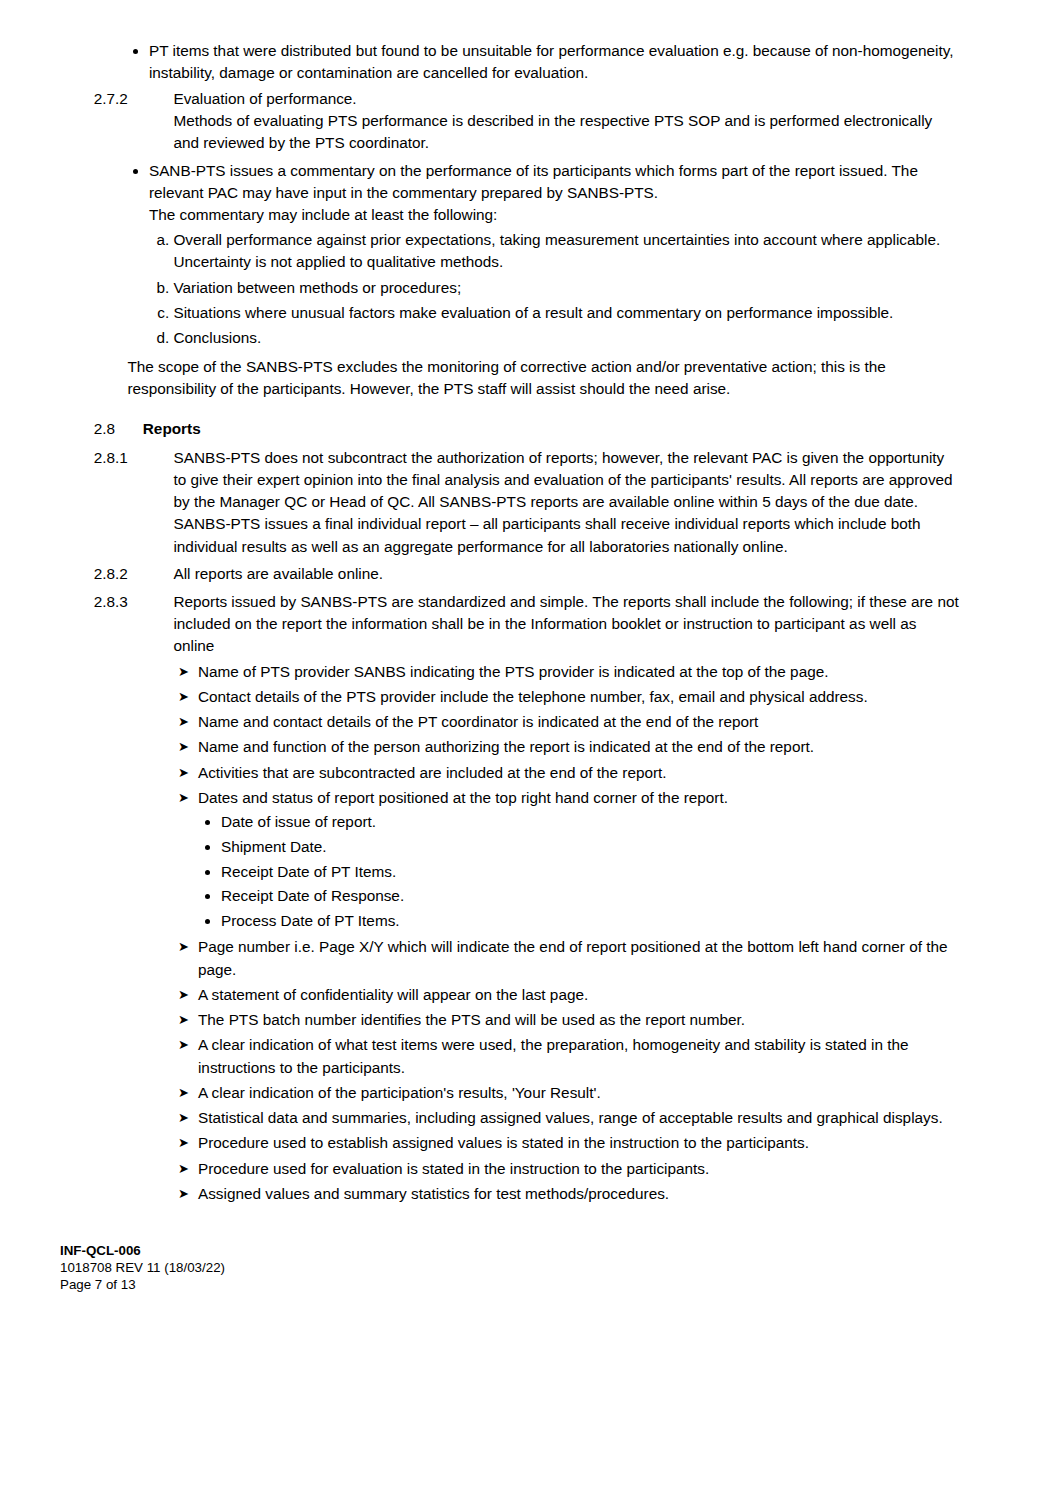PT items that were distributed but found to be unsuitable for performance evaluation e.g. because of non-homogeneity, instability, damage or contamination are cancelled for evaluation.
2.7.2
Evaluation of performance.
Methods of evaluating PTS performance is described in the respective PTS SOP and is performed electronically and reviewed by the PTS coordinator.
SANB-PTS issues a commentary on the performance of its participants which forms part of the report issued. The relevant PAC may have input in the commentary prepared by SANBS-PTS.
The commentary may include at least the following:
Overall performance against prior expectations, taking measurement uncertainties into account where applicable. Uncertainty is not applied to qualitative methods.
Variation between methods or procedures;
Situations where unusual factors make evaluation of a result and commentary on performance impossible.
Conclusions.
The scope of the SANBS-PTS excludes the monitoring of corrective action and/or preventative action; this is the responsibility of the participants. However, the PTS staff will assist should the need arise.
2.8
Reports
2.8.1
SANBS-PTS does not subcontract the authorization of reports; however, the relevant PAC is given the opportunity to give their expert opinion into the final analysis and evaluation of the participants' results. All reports are approved by the Manager QC or Head of QC. All SANBS-PTS reports are available online within 5 days of the due date. SANBS-PTS issues a final individual report – all participants shall receive individual reports which include both individual results as well as an aggregate performance for all laboratories nationally online.
2.8.2
All reports are available online.
2.8.3
Reports issued by SANBS-PTS are standardized and simple. The reports shall include the following; if these are not included on the report the information shall be in the Information booklet or instruction to participant as well as online
Name of PTS provider SANBS indicating the PTS provider is indicated at the top of the page.
Contact details of the PTS provider include the telephone number, fax, email and physical address.
Name and contact details of the PT coordinator is indicated at the end of the report
Name and function of the person authorizing the report is indicated at the end of the report.
Activities that are subcontracted are included at the end of the report.
Dates and status of report positioned at the top right hand corner of the report.
Date of issue of report.
Shipment Date.
Receipt Date of PT Items.
Receipt Date of Response.
Process Date of PT Items.
Page number i.e. Page X/Y which will indicate the end of report positioned at the bottom left hand corner of the page.
A statement of confidentiality will appear on the last page.
The PTS batch number identifies the PTS and will be used as the report number.
A clear indication of what test items were used, the preparation, homogeneity and stability is stated in the instructions to the participants.
A clear indication of the participation's results, 'Your Result'.
Statistical data and summaries, including assigned values, range of acceptable results and graphical displays.
Procedure used to establish assigned values is stated in the instruction to the participants.
Procedure used for evaluation is stated in the instruction to the participants.
Assigned values and summary statistics for test methods/procedures.
INF-QCL-006
1018708 REV 11 (18/03/22)
Page 7 of 13